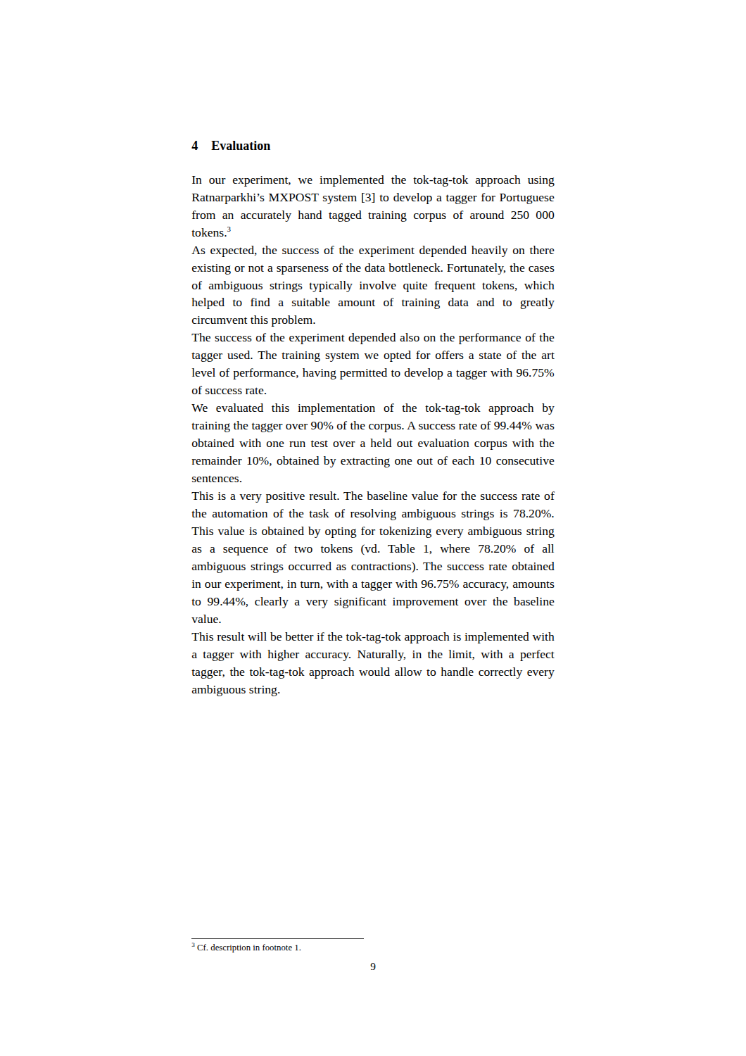4 Evaluation
In our experiment, we implemented the tok-tag-tok approach using Ratnarparkhi’s MXPOST system [3] to develop a tagger for Portuguese from an accurately hand tagged training corpus of around 250 000 tokens.3
As expected, the success of the experiment depended heavily on there existing or not a sparseness of the data bottleneck. Fortunately, the cases of ambiguous strings typically involve quite frequent tokens, which helped to find a suitable amount of training data and to greatly circumvent this problem.
The success of the experiment depended also on the performance of the tagger used. The training system we opted for offers a state of the art level of performance, having permitted to develop a tagger with 96.75% of success rate.
We evaluated this implementation of the tok-tag-tok approach by training the tagger over 90% of the corpus. A success rate of 99.44% was obtained with one run test over a held out evaluation corpus with the remainder 10%, obtained by extracting one out of each 10 consecutive sentences.
This is a very positive result. The baseline value for the success rate of the automation of the task of resolving ambiguous strings is 78.20%. This value is obtained by opting for tokenizing every ambiguous string as a sequence of two tokens (vd. Table 1, where 78.20% of all ambiguous strings occurred as contractions). The success rate obtained in our experiment, in turn, with a tagger with 96.75% accuracy, amounts to 99.44%, clearly a very significant improvement over the baseline value.
This result will be better if the tok-tag-tok approach is implemented with a tagger with higher accuracy. Naturally, in the limit, with a perfect tagger, the tok-tag-tok approach would allow to handle correctly every ambiguous string.
3 Cf. description in footnote 1.
9